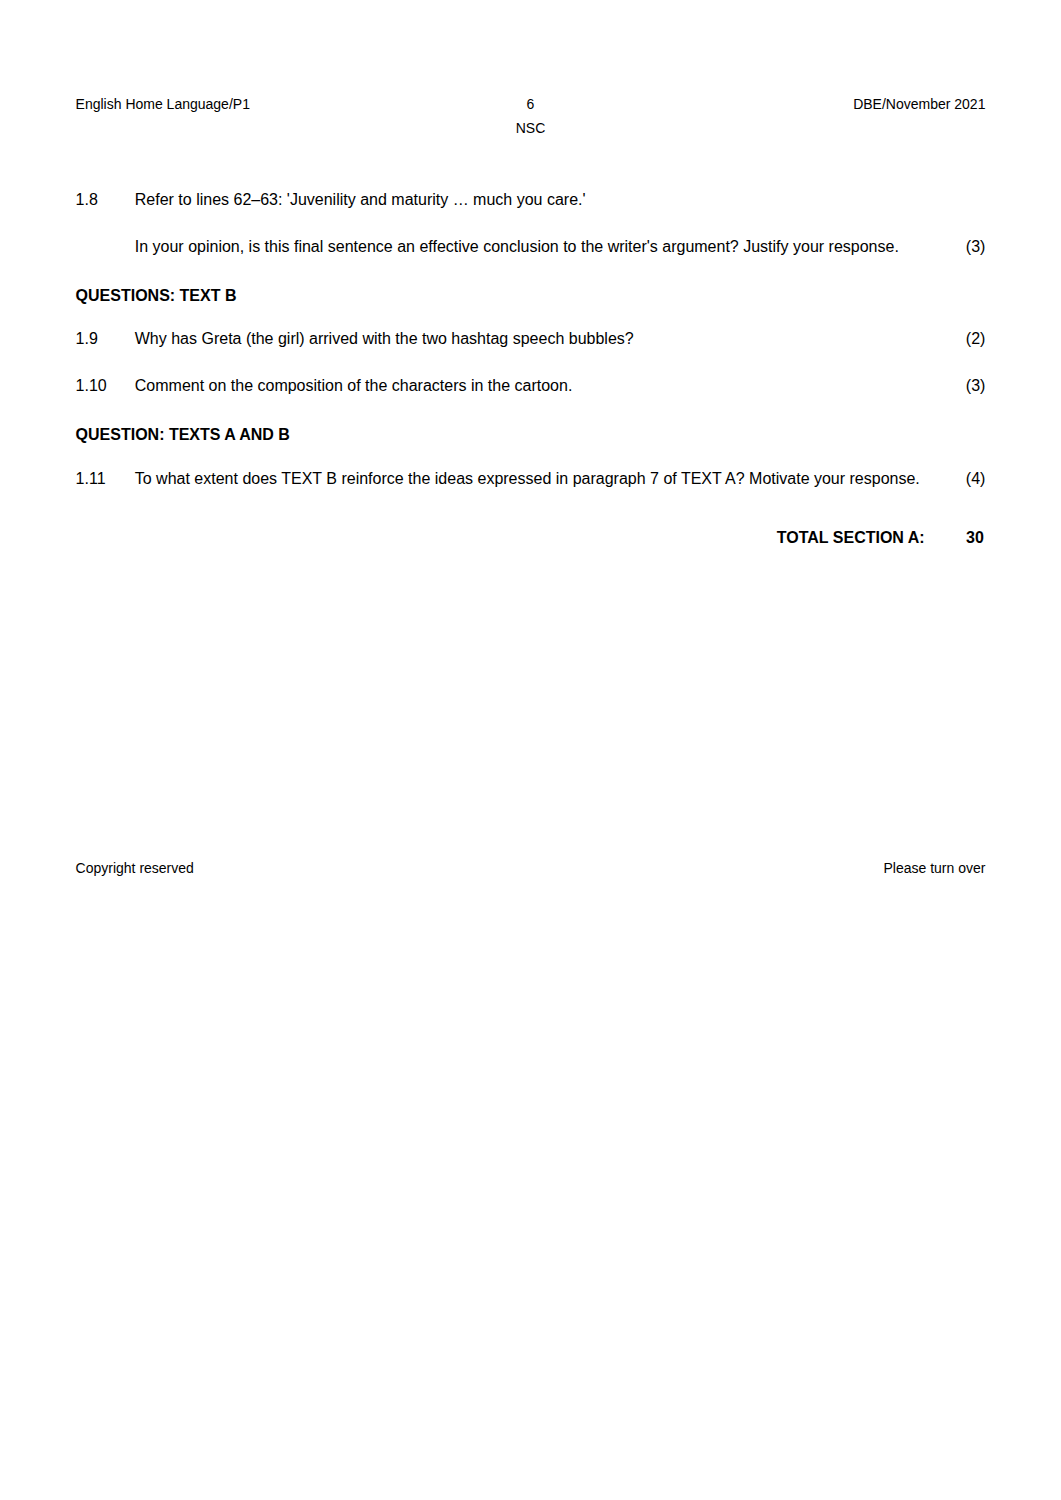English Home Language/P1
6
DBE/November 2021
NSC
1.8
Refer to lines 62–63: 'Juvenility and maturity … much you care.'
In your opinion, is this final sentence an effective conclusion to the writer's argument? Justify your response.
(3)
QUESTIONS: TEXT B
1.9
Why has Greta (the girl) arrived with the two hashtag speech bubbles?
(2)
1.10
Comment on the composition of the characters in the cartoon.
(3)
QUESTION: TEXTS A AND B
1.11
To what extent does TEXT B reinforce the ideas expressed in paragraph 7 of TEXT A? Motivate your response.
(4)
TOTAL SECTION A:
30
Copyright reserved
Please turn over